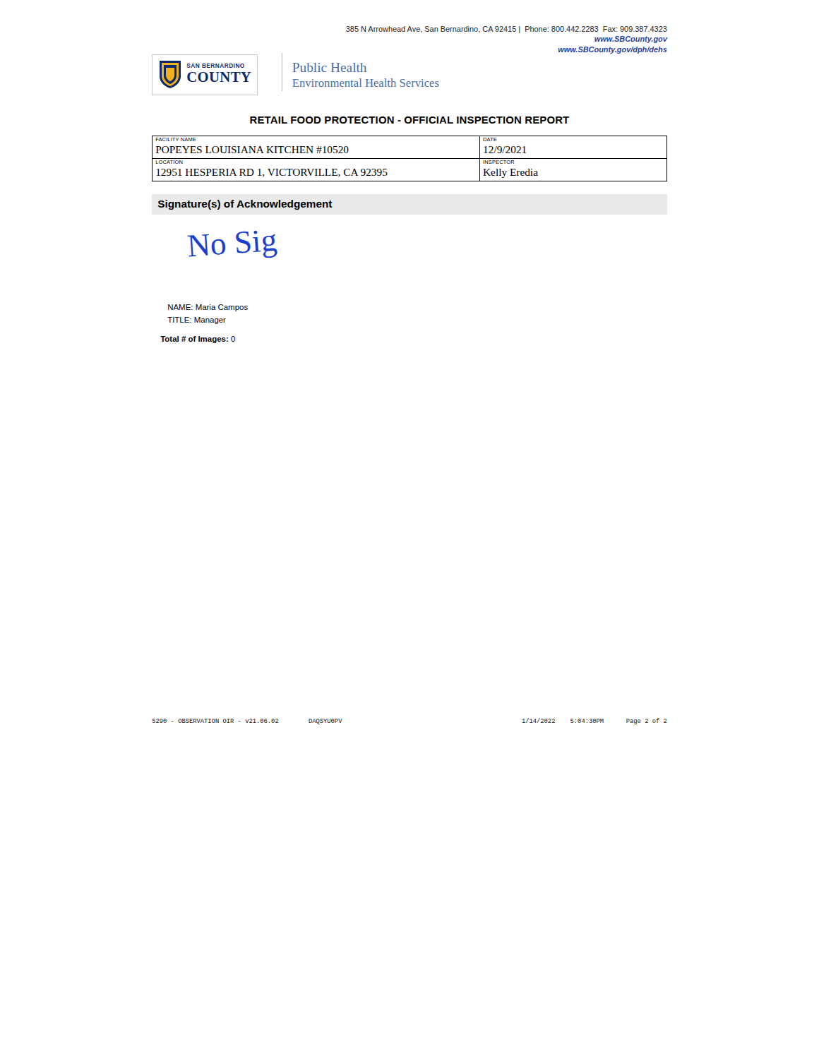385 N Arrowhead Ave, San Bernardino, CA 92415 | Phone: 800.442.2283 Fax: 909.387.4323
www.SBCounty.gov
www.SBCounty.gov/dph/dehs
SAN BERNARDINO COUNTY
Public Health
Environmental Health Services
RETAIL FOOD PROTECTION - OFFICIAL INSPECTION REPORT
| FACILITY NAME POPEYES LOUISIANA KITCHEN #10520 | DATE 12/9/2021 |
| LOCATION 12951 HESPERIA RD 1, VICTORVILLE, CA 92395 | INSPECTOR Kelly Eredia |
Signature(s) of Acknowledgement
No Sig
NAME: Maria Campos
TITLE: Manager
Total # of Images: 0
5290 - OBSERVATION OIR - v21.06.02 DAQSYU0PV
1/14/2022 5:04:30PM Page 2 of 2